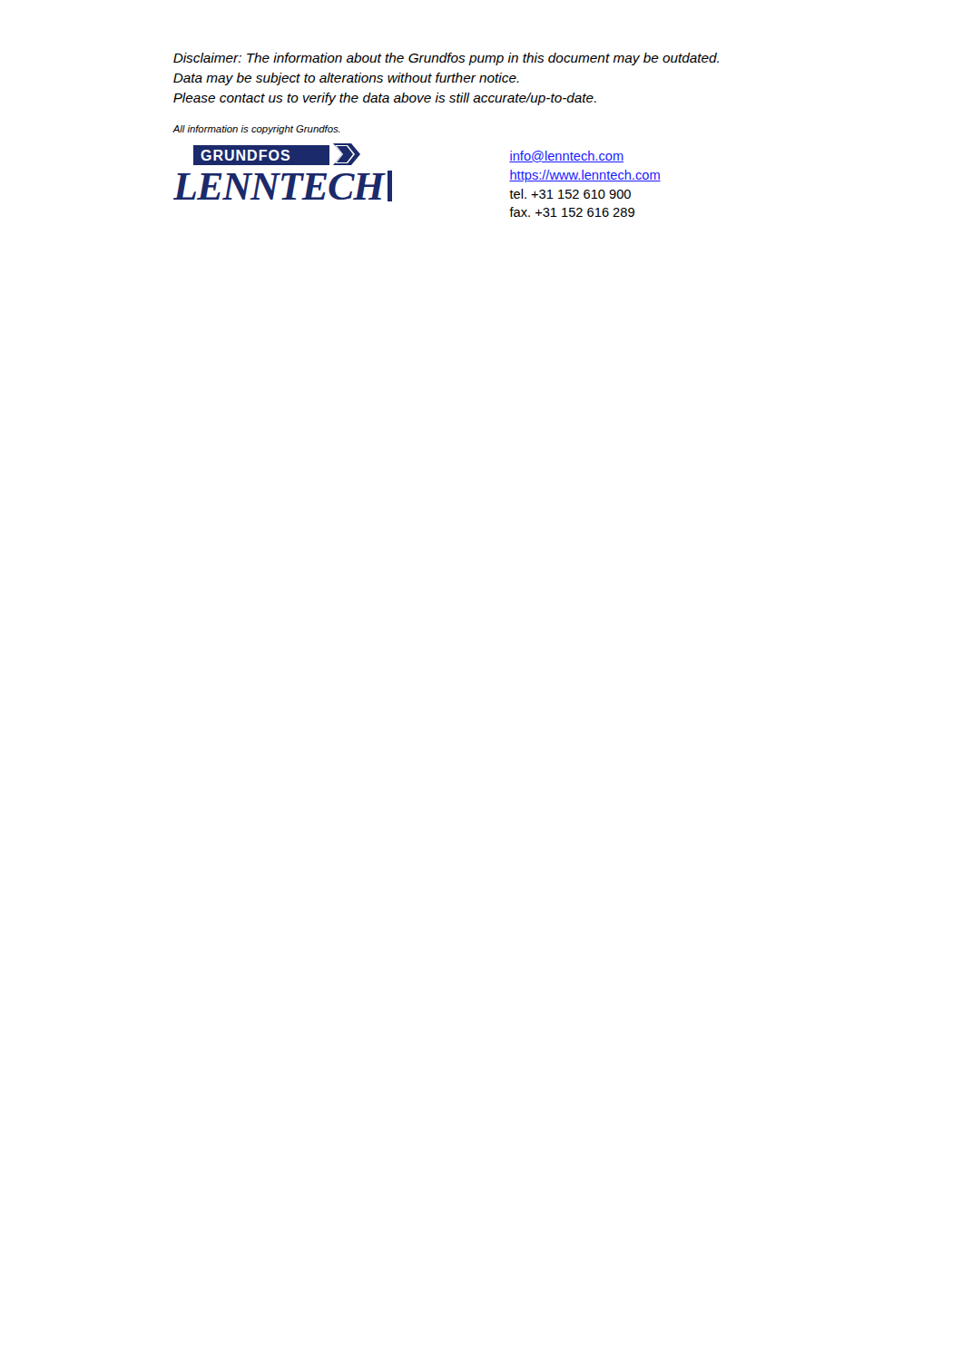Disclaimer: The information about the Grundfos pump in this document may be outdated. Data may be subject to alterations without further notice. Please contact us to verify the data above is still accurate/up-to-date.
All information is copyright Grundfos.
GRUNDFOS LENNTECH
info@lenntech.com
https://www.lenntech.com
tel. +31 152 610 900
fax. +31 152 616 289